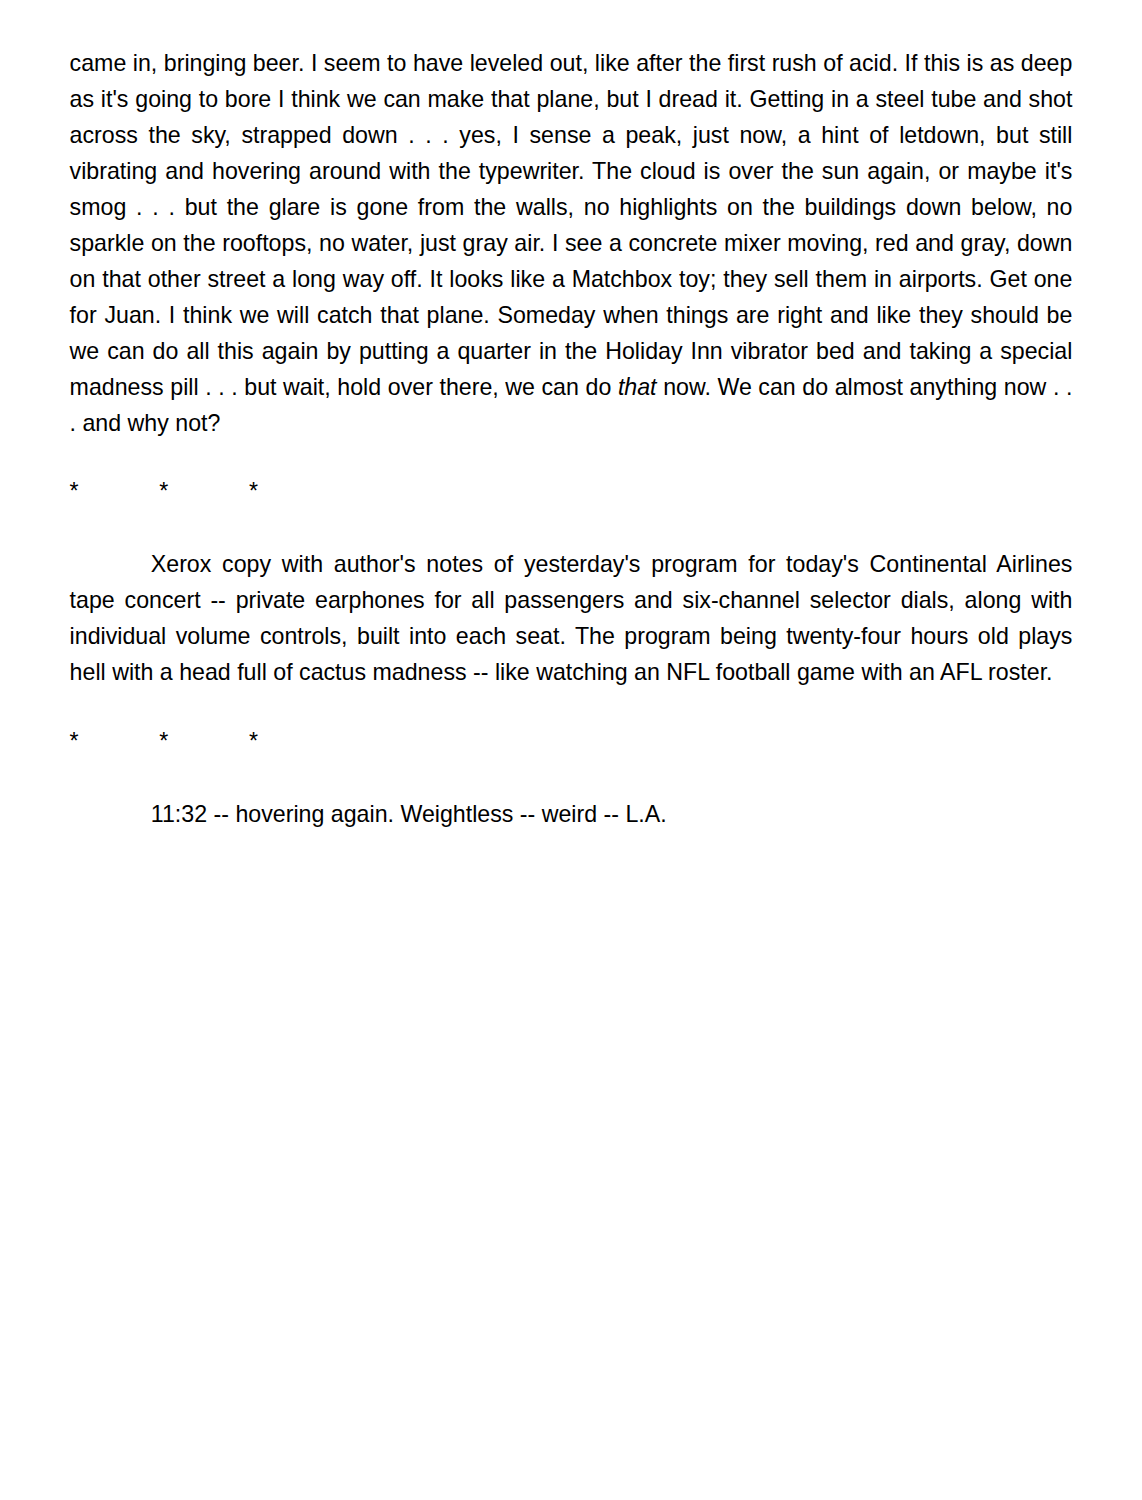came in, bringing beer. I seem to have leveled out, like after the first rush of acid. If this is as deep as it's going to bore I think we can make that plane, but I dread it. Getting in a steel tube and shot across the sky, strapped down . . . yes, I sense a peak, just now, a hint of letdown, but still vibrating and hovering around with the typewriter. The cloud is over the sun again, or maybe it's smog . . . but the glare is gone from the walls, no highlights on the buildings down below, no sparkle on the rooftops, no water, just gray air. I see a concrete mixer moving, red and gray, down on that other street a long way off. It looks like a Matchbox toy; they sell them in airports. Get one for Juan. I think we will catch that plane. Someday when things are right and like they should be we can do all this again by putting a quarter in the Holiday Inn vibrator bed and taking a special madness pill . . . but wait, hold over there, we can do that now. We can do almost anything now . . . and why not?
* * *
Xerox copy with author's notes of yesterday's program for today's Continental Airlines tape concert -- private earphones for all passengers and six-channel selector dials, along with individual volume controls, built into each seat. The program being twenty-four hours old plays hell with a head full of cactus madness -- like watching an NFL football game with an AFL roster.
* * *
11:32 -- hovering again. Weightless -- weird -- L.A.